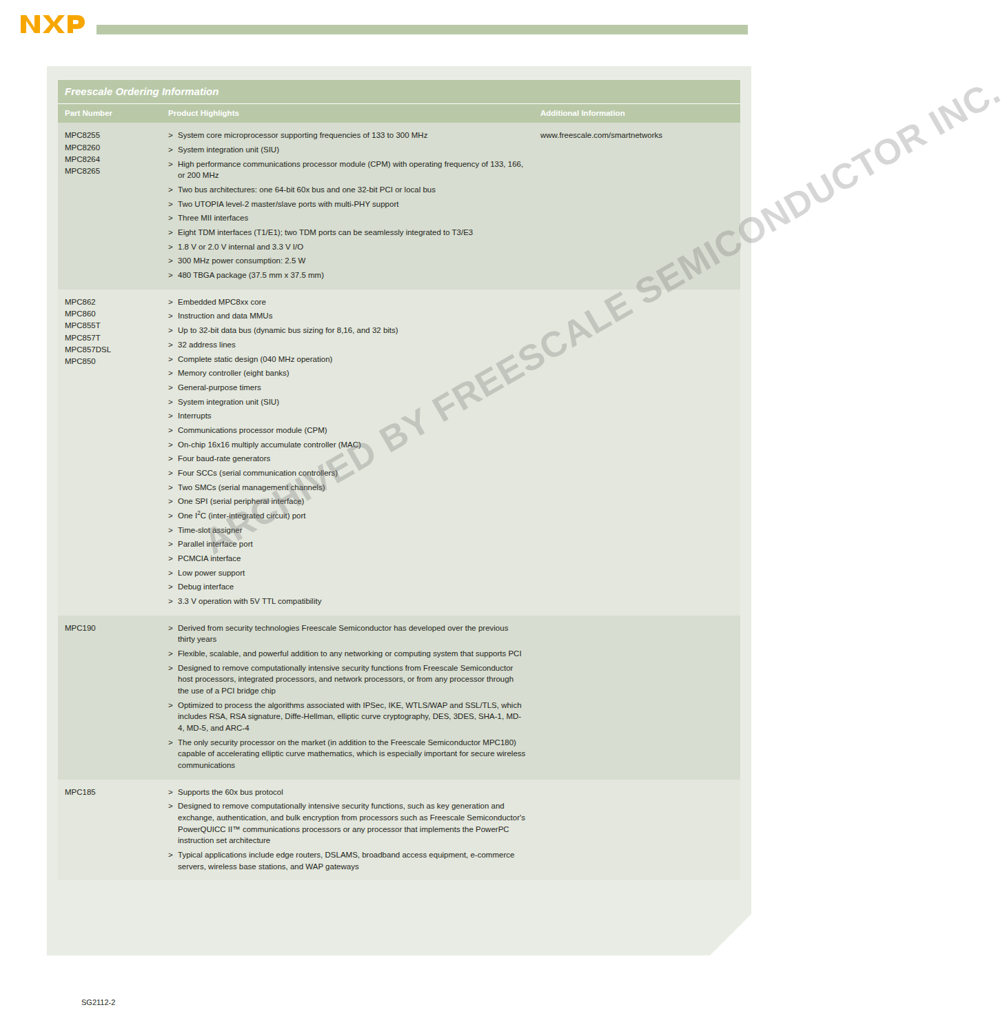Freescale Ordering Information
| Part Number | Product Highlights | Additional Information |
| --- | --- | --- |
| MPC8255 MPC8260 MPC8264 MPC8265 | System core microprocessor supporting frequencies of 133 to 300 MHz System integration unit (SIU) High performance communications processor module (CPM) with operating frequency of 133, 166, or 200 MHz Two bus architectures: one 64-bit 60x bus and one 32-bit PCI or local bus Two UTOPIA level-2 master/slave ports with multi-PHY support Three MII interfaces Eight TDM interfaces (T1/E1); two TDM ports can be seamlessly integrated to T3/E3 1.8 V or 2.0 V internal and 3.3 V I/O 300 MHz power consumption: 2.5 W 480 TBGA package (37.5 mm x 37.5 mm) | www.freescale.com/smartnetworks |
| MPC862 MPC860 MPC855T MPC857T MPC857DSL MPC850 | Embedded MPC8xx core Instruction and data MMUs Up to 32-bit data bus (dynamic bus sizing for 8,16, and 32 bits) 32 address lines Complete static design (040 MHz operation) Memory controller (eight banks) General-purpose timers System integration unit (SIU) Interrupts Communications processor module (CPM) On-chip 16x16 multiply accumulate controller (MAC) Four baud-rate generators Four SCCs (serial communication controllers) Two SMCs (serial management channels) One SPI (serial peripheral interface) One I 2 C (inter-integrated circuit) port Time-slot assigner Parallel interface port PCMCIA interface Low power support Debug interface 3.3 V operation with 5V TTL compatibility | |
| MPC190 | Derived from security technologies Freescale Semiconductor has developed over the previous thirty years Flexible, scalable, and powerful addition to any networking or computing system that supports PCI Designed to remove computationally intensive security functions from Freescale Semiconductor host processors, integrated processors, and network processors, or from any processor through the use of a PCI bridge chip Optimized to process the algorithms associated with IPSec, IKE, WTLS/WAP and SSL/TLS, which includes RSA, RSA signature, Diffe-Hellman, elliptic curve cryptography, DES, 3DES, SHA-1, MD-4, MD-5, and ARC-4 The only security processor on the market (in addition to the Freescale Semiconductor MPC180) capable of accelerating elliptic curve mathematics, which is especially important for secure wireless communications | |
| MPC185 | Supports the 60x bus protocol Designed to remove computationally intensive security functions, such as key generation and exchange, authentication, and bulk encryption from processors such as Freescale Semiconductor's PowerQUICC II™ communications processors or any processor that implements the PowerPC instruction set architecture Typical applications include edge routers, DSLAMS, broadband access equipment, e-commerce servers, wireless base stations, and WAP gateways | |
ARCHIVED BY FREESCALE SEMICONDUCTOR INC.
SG2112-2